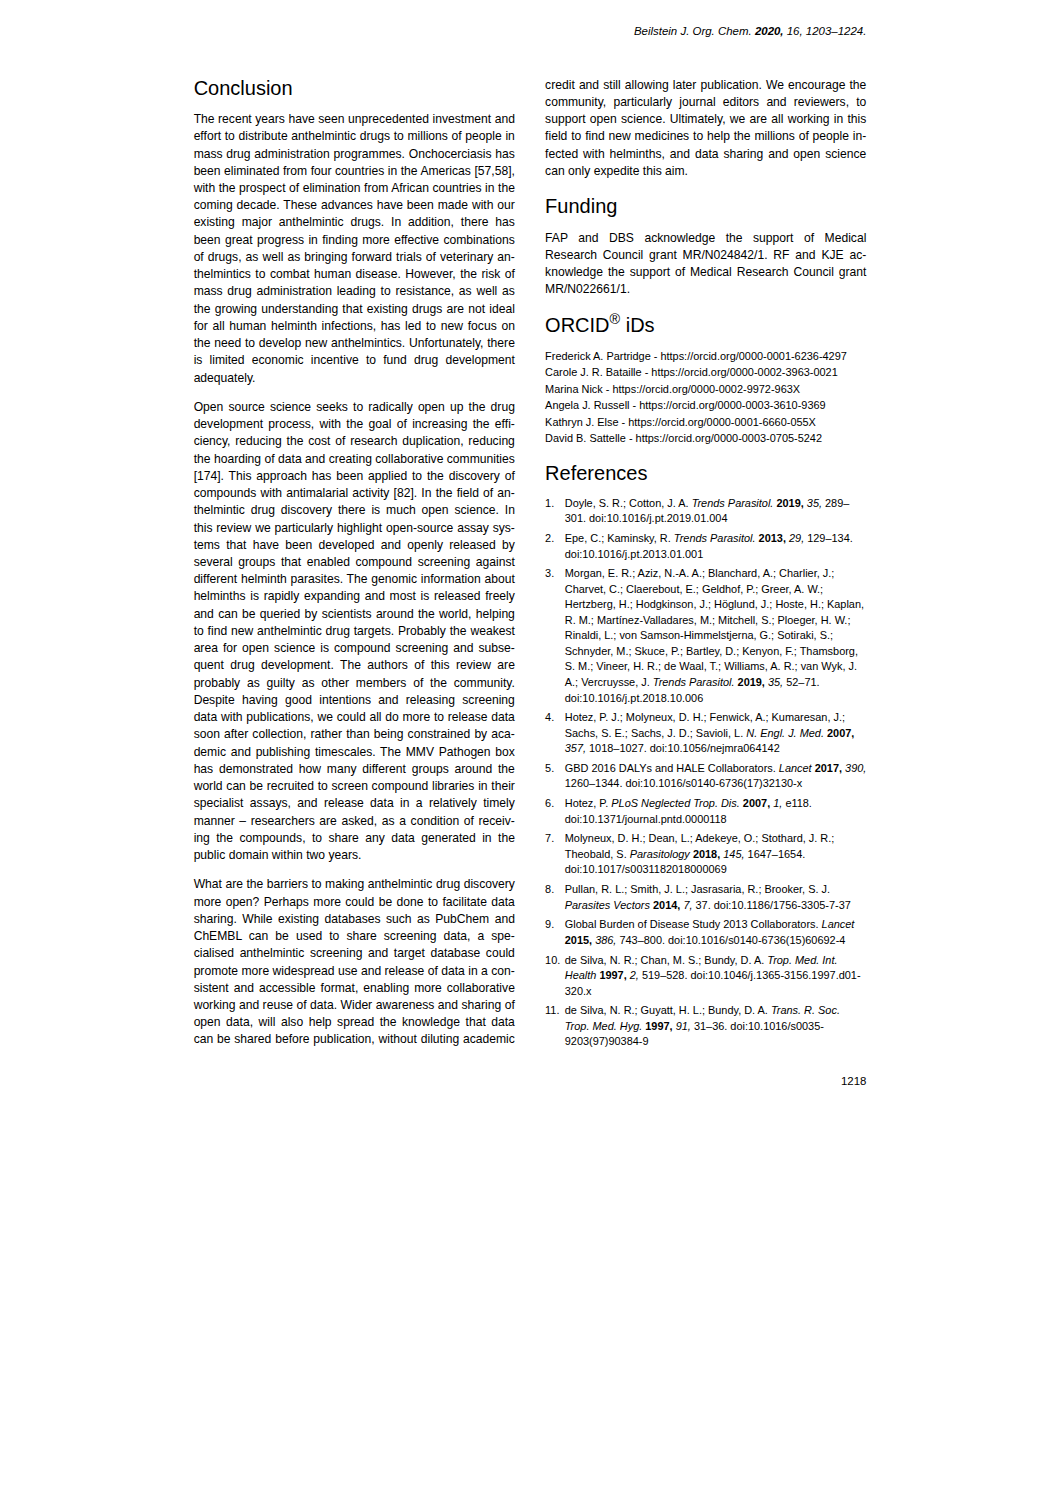Beilstein J. Org. Chem. 2020, 16, 1203–1224.
Conclusion
The recent years have seen unprecedented investment and effort to distribute anthelmintic drugs to millions of people in mass drug administration programmes. Onchocerciasis has been eliminated from four countries in the Americas [57,58], with the prospect of elimination from African countries in the coming decade. These advances have been made with our existing major anthelmintic drugs. In addition, there has been great progress in finding more effective combinations of drugs, as well as bringing forward trials of veterinary anthelmintics to combat human disease. However, the risk of mass drug administration leading to resistance, as well as the growing understanding that existing drugs are not ideal for all human helminth infections, has led to new focus on the need to develop new anthelmintics. Unfortunately, there is limited economic incentive to fund drug development adequately.
Open source science seeks to radically open up the drug development process, with the goal of increasing the efficiency, reducing the cost of research duplication, reducing the hoarding of data and creating collaborative communities [174]. This approach has been applied to the discovery of compounds with antimalarial activity [82]. In the field of anthelmintic drug discovery there is much open science. In this review we particularly highlight open-source assay systems that have been developed and openly released by several groups that enabled compound screening against different helminth parasites. The genomic information about helminths is rapidly expanding and most is released freely and can be queried by scientists around the world, helping to find new anthelmintic drug targets. Probably the weakest area for open science is compound screening and subsequent drug development. The authors of this review are probably as guilty as other members of the community. Despite having good intentions and releasing screening data with publications, we could all do more to release data soon after collection, rather than being constrained by academic and publishing timescales. The MMV Pathogen box has demonstrated how many different groups around the world can be recruited to screen compound libraries in their specialist assays, and release data in a relatively timely manner – researchers are asked, as a condition of receiving the compounds, to share any data generated in the public domain within two years.
What are the barriers to making anthelmintic drug discovery more open? Perhaps more could be done to facilitate data sharing. While existing databases such as PubChem and ChEMBL can be used to share screening data, a specialised anthelmintic screening and target database could promote more widespread use and release of data in a consistent and accessible format, enabling more collaborative working and reuse of data. Wider awareness and sharing of open data, will also help spread the knowledge that data can be shared before publication, without diluting academic credit and still allowing later publication. We encourage the community, particularly journal editors and reviewers, to support open science. Ultimately, we are all working in this field to find new medicines to help the millions of people infected with helminths, and data sharing and open science can only expedite this aim.
Funding
FAP and DBS acknowledge the support of Medical Research Council grant MR/N024842/1. RF and KJE acknowledge the support of Medical Research Council grant MR/N022661/1.
ORCID® iDs
Frederick A. Partridge - https://orcid.org/0000-0001-6236-4297
Carole J. R. Bataille - https://orcid.org/0000-0002-3963-0021
Marina Nick - https://orcid.org/0000-0002-9972-963X
Angela J. Russell - https://orcid.org/0000-0003-3610-9369
Kathryn J. Else - https://orcid.org/0000-0001-6660-055X
David B. Sattelle - https://orcid.org/0000-0003-0705-5242
References
Doyle, S. R.; Cotton, J. A. Trends Parasitol. 2019, 35, 289–301. doi:10.1016/j.pt.2019.01.004
Epe, C.; Kaminsky, R. Trends Parasitol. 2013, 29, 129–134. doi:10.1016/j.pt.2013.01.001
Morgan, E. R.; Aziz, N.-A. A.; Blanchard, A.; Charlier, J.; Charvet, C.; Claerebout, E.; Geldhof, P.; Greer, A. W.; Hertzberg, H.; Hodgkinson, J.; Höglund, J.; Hoste, H.; Kaplan, R. M.; Martínez-Valladares, M.; Mitchell, S.; Ploeger, H. W.; Rinaldi, L.; von Samson-Himmelstjerna, G.; Sotiraki, S.; Schnyder, M.; Skuce, P.; Bartley, D.; Kenyon, F.; Thamsborg, S. M.; Vineer, H. R.; de Waal, T.; Williams, A. R.; van Wyk, J. A.; Vercruysse, J. Trends Parasitol. 2019, 35, 52–71. doi:10.1016/j.pt.2018.10.006
Hotez, P. J.; Molyneux, D. H.; Fenwick, A.; Kumaresan, J.; Sachs, S. E.; Sachs, J. D.; Savioli, L. N. Engl. J. Med. 2007, 357, 1018–1027. doi:10.1056/nejmra064142
GBD 2016 DALYs and HALE Collaborators. Lancet 2017, 390, 1260–1344. doi:10.1016/s0140-6736(17)32130-x
Hotez, P. PLoS Neglected Trop. Dis. 2007, 1, e118. doi:10.1371/journal.pntd.0000118
Molyneux, D. H.; Dean, L.; Adekeye, O.; Stothard, J. R.; Theobald, S. Parasitology 2018, 145, 1647–1654. doi:10.1017/s0031182018000069
Pullan, R. L.; Smith, J. L.; Jasrasaria, R.; Brooker, S. J. Parasites Vectors 2014, 7, 37. doi:10.1186/1756-3305-7-37
Global Burden of Disease Study 2013 Collaborators. Lancet 2015, 386, 743–800. doi:10.1016/s0140-6736(15)60692-4
de Silva, N. R.; Chan, M. S.; Bundy, D. A. Trop. Med. Int. Health 1997, 2, 519–528. doi:10.1046/j.1365-3156.1997.d01-320.x
de Silva, N. R.; Guyatt, H. L.; Bundy, D. A. Trans. R. Soc. Trop. Med. Hyg. 1997, 91, 31–36. doi:10.1016/s0035-9203(97)90384-9
1218